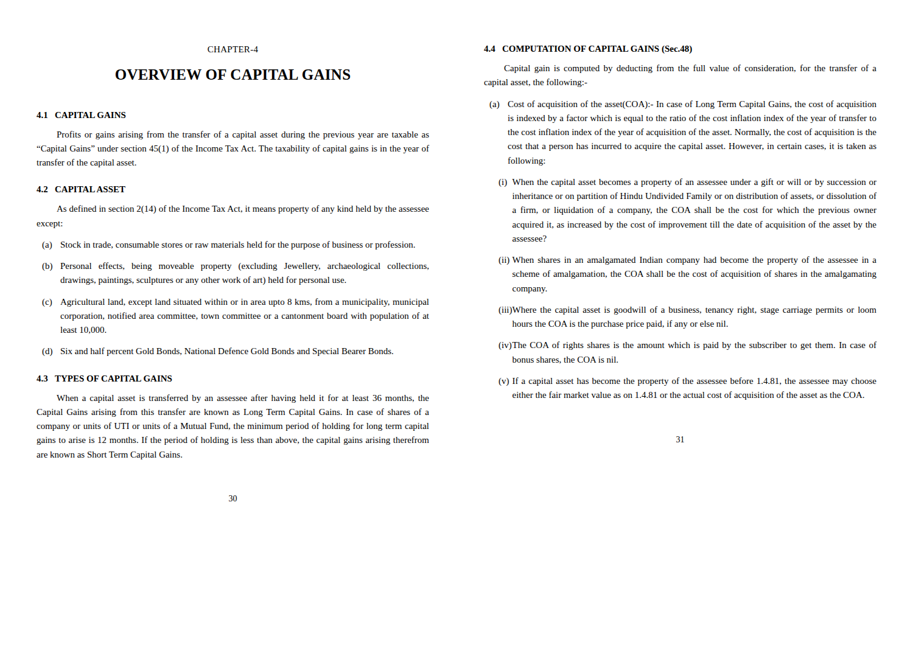CHAPTER-4
OVERVIEW OF CAPITAL GAINS
4.1 CAPITAL GAINS
Profits or gains arising from the transfer of a capital asset during the previous year are taxable as “Capital Gains” under section 45(1) of the Income Tax Act. The taxability of capital gains is in the year of transfer of the capital asset.
4.2 CAPITAL ASSET
As defined in section 2(14) of the Income Tax Act, it means property of any kind held by the assessee except:
(a)
Stock in trade, consumable stores or raw materials held for the purpose of business or profession.
(b)
Personal effects, being moveable property (excluding Jewellery, archaeological collections, drawings, paintings, sculptures or any other work of art) held for personal use.
(c)
Agricultural land, except land situated within or in area upto 8 kms, from a municipality, municipal corporation, notified area committee, town committee or a cantonment board with population of at least 10,000.
(d)
Six and half percent Gold Bonds, National Defence Gold Bonds and Special Bearer Bonds.
4.3 TYPES OF CAPITAL GAINS
When a capital asset is transferred by an assessee after having held it for at least 36 months, the Capital Gains arising from this transfer are known as Long Term Capital Gains. In case of shares of a company or units of UTI or units of a Mutual Fund, the minimum period of holding for long term capital gains to arise is 12 months. If the period of holding is less than above, the capital gains arising therefrom are known as Short Term Capital Gains.
30
4.4 COMPUTATION OF CAPITAL GAINS (Sec.48)
Capital gain is computed by deducting from the full value of consideration, for the transfer of a capital asset, the following:-
(a)
Cost of acquisition of the asset(COA):- In case of Long Term Capital Gains, the cost of acquisition is indexed by a factor which is equal to the ratio of the cost inflation index of the year of transfer to the cost inflation index of the year of acquisition of the asset. Normally, the cost of acquisition is the cost that a person has incurred to acquire the capital asset. However, in certain cases, it is taken as following:
(i)
When the capital asset becomes a property of an assessee under a gift or will or by succession or inheritance or on partition of Hindu Undivided Family or on distribution of assets, or dissolution of a firm, or liquidation of a company, the COA shall be the cost for which the previous owner acquired it, as increased by the cost of improvement till the date of acquisition of the asset by the assessee?
(ii)
When shares in an amalgamated Indian company had become the property of the assessee in a scheme of amalgamation, the COA shall be the cost of acquisition of shares in the amalgamating company.
(iii)
Where the capital asset is goodwill of a business, tenancy right, stage carriage permits or loom hours the COA is the purchase price paid, if any or else nil.
(iv)
The COA of rights shares is the amount which is paid by the subscriber to get them. In case of bonus shares, the COA is nil.
(v)
If a capital asset has become the property of the assessee before 1.4.81, the assessee may choose either the fair market value as on 1.4.81 or the actual cost of acquisition of the asset as the COA.
31